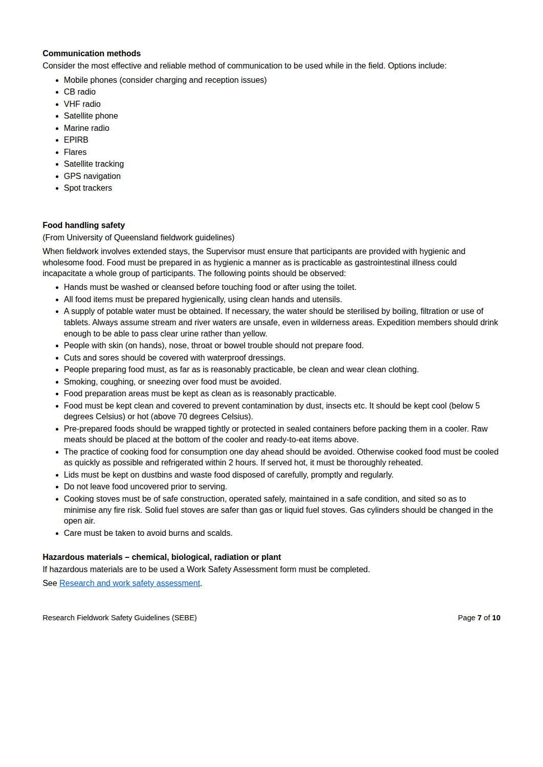Communication methods
Consider the most effective and reliable method of communication to be used while in the field. Options include:
Mobile phones (consider charging and reception issues)
CB radio
VHF radio
Satellite phone
Marine radio
EPIRB
Flares
Satellite tracking
GPS navigation
Spot trackers
Food handling safety
(From University of Queensland fieldwork guidelines)
When fieldwork involves extended stays, the Supervisor must ensure that participants are provided with hygienic and wholesome food. Food must be prepared in as hygienic a manner as is practicable as gastrointestinal illness could incapacitate a whole group of participants. The following points should be observed:
Hands must be washed or cleansed before touching food or after using the toilet.
All food items must be prepared hygienically, using clean hands and utensils.
A supply of potable water must be obtained. If necessary, the water should be sterilised by boiling, filtration or use of tablets. Always assume stream and river waters are unsafe, even in wilderness areas. Expedition members should drink enough to be able to pass clear urine rather than yellow.
People with skin (on hands), nose, throat or bowel trouble should not prepare food.
Cuts and sores should be covered with waterproof dressings.
People preparing food must, as far as is reasonably practicable, be clean and wear clean clothing.
Smoking, coughing, or sneezing over food must be avoided.
Food preparation areas must be kept as clean as is reasonably practicable.
Food must be kept clean and covered to prevent contamination by dust, insects etc. It should be kept cool (below 5 degrees Celsius) or hot (above 70 degrees Celsius).
Pre-prepared foods should be wrapped tightly or protected in sealed containers before packing them in a cooler. Raw meats should be placed at the bottom of the cooler and ready-to-eat items above.
The practice of cooking food for consumption one day ahead should be avoided. Otherwise cooked food must be cooled as quickly as possible and refrigerated within 2 hours. If served hot, it must be thoroughly reheated.
Lids must be kept on dustbins and waste food disposed of carefully, promptly and regularly.
Do not leave food uncovered prior to serving.
Cooking stoves must be of safe construction, operated safely, maintained in a safe condition, and sited so as to minimise any fire risk. Solid fuel stoves are safer than gas or liquid fuel stoves. Gas cylinders should be changed in the open air.
Care must be taken to avoid burns and scalds.
Hazardous materials – chemical, biological, radiation or plant
If hazardous materials are to be used a Work Safety Assessment form must be completed.
See Research and work safety assessment.
Research Fieldwork Safety Guidelines (SEBE) Page 7 of 10